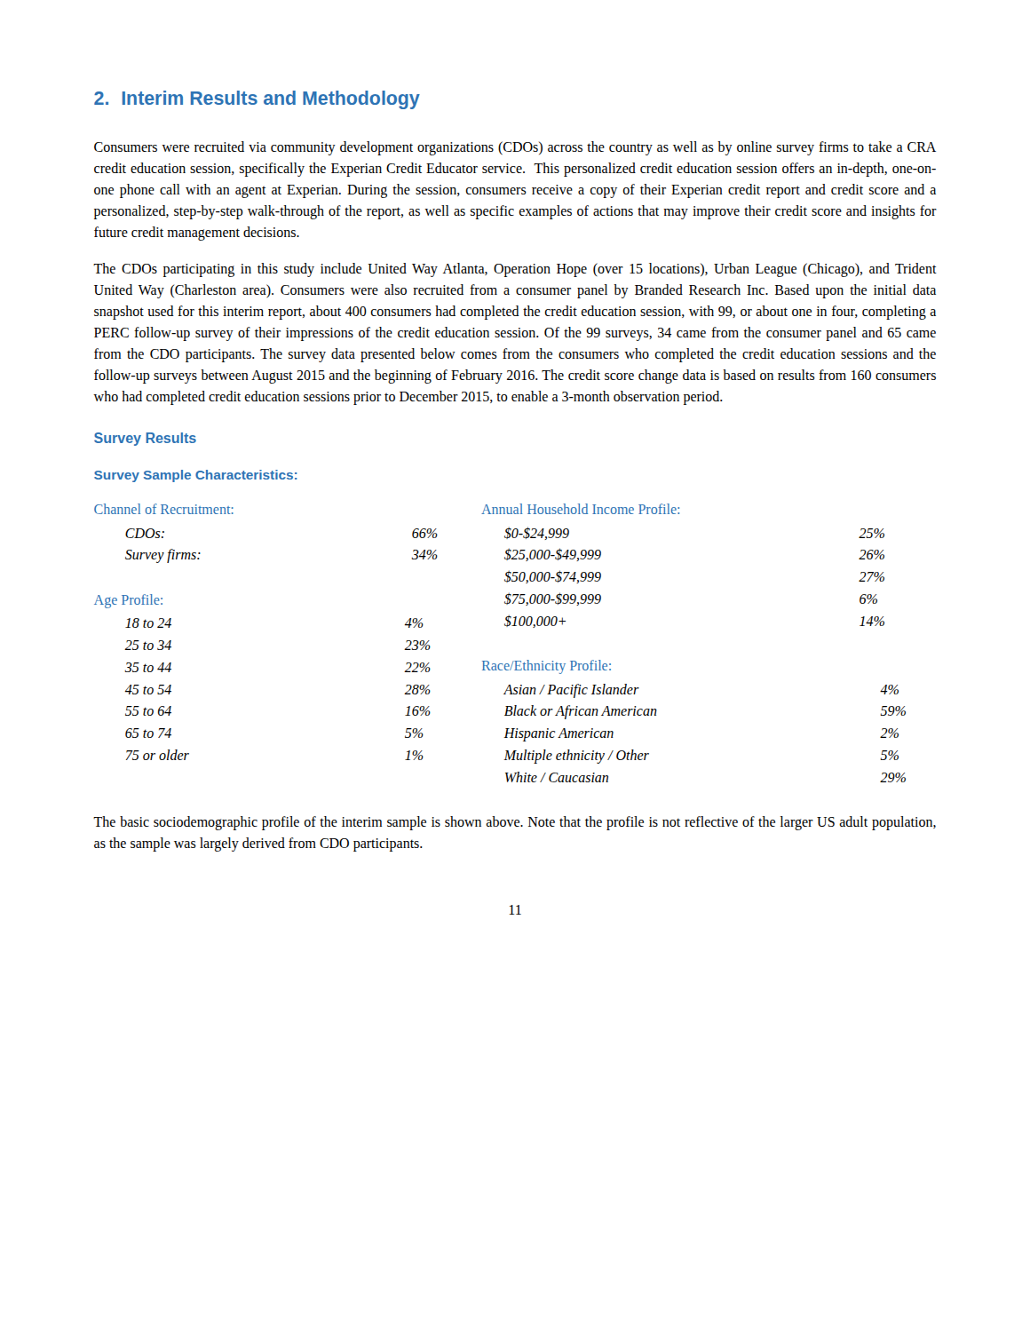2. Interim Results and Methodology
Consumers were recruited via community development organizations (CDOs) across the country as well as by online survey firms to take a CRA credit education session, specifically the Experian Credit Educator service. This personalized credit education session offers an in-depth, one-on-one phone call with an agent at Experian. During the session, consumers receive a copy of their Experian credit report and credit score and a personalized, step-by-step walk-through of the report, as well as specific examples of actions that may improve their credit score and insights for future credit management decisions.
The CDOs participating in this study include United Way Atlanta, Operation Hope (over 15 locations), Urban League (Chicago), and Trident United Way (Charleston area). Consumers were also recruited from a consumer panel by Branded Research Inc. Based upon the initial data snapshot used for this interim report, about 400 consumers had completed the credit education session, with 99, or about one in four, completing a PERC follow-up survey of their impressions of the credit education session. Of the 99 surveys, 34 came from the consumer panel and 65 came from the CDO participants. The survey data presented below comes from the consumers who completed the credit education sessions and the follow-up surveys between August 2015 and the beginning of February 2016. The credit score change data is based on results from 160 consumers who had completed credit education sessions prior to December 2015, to enable a 3-month observation period.
Survey Results
Survey Sample Characteristics:
| Channel of Recruitment: / CDOs: / 66% / / Survey firms: / 34% / Age Profile: / 18 to 24 / 4% / / 25 to 34 / 23% / / 35 to 44 / 22% / / 45 to 54 / 28% / / 55 to 64 / 16% / / 65 to 74 / 5% / / 75 or older / 1% / | Annual Household Income Profile: / $0-$24,999 / 25% / / $25,000-$49,999 / 26% / / $50,000-$74,999 / 27% / / $75,000-$99,999 / 6% / / $100,000+ / 14% / Race/Ethnicity Profile: / Asian / Pacific Islander / 4% / / Black or African American / 59% / / Hispanic American / 2% / / Multiple ethnicity / Other / 5% / / White / Caucasian / 29% / |
The basic sociodemographic profile of the interim sample is shown above. Note that the profile is not reflective of the larger US adult population, as the sample was largely derived from CDO participants.
11